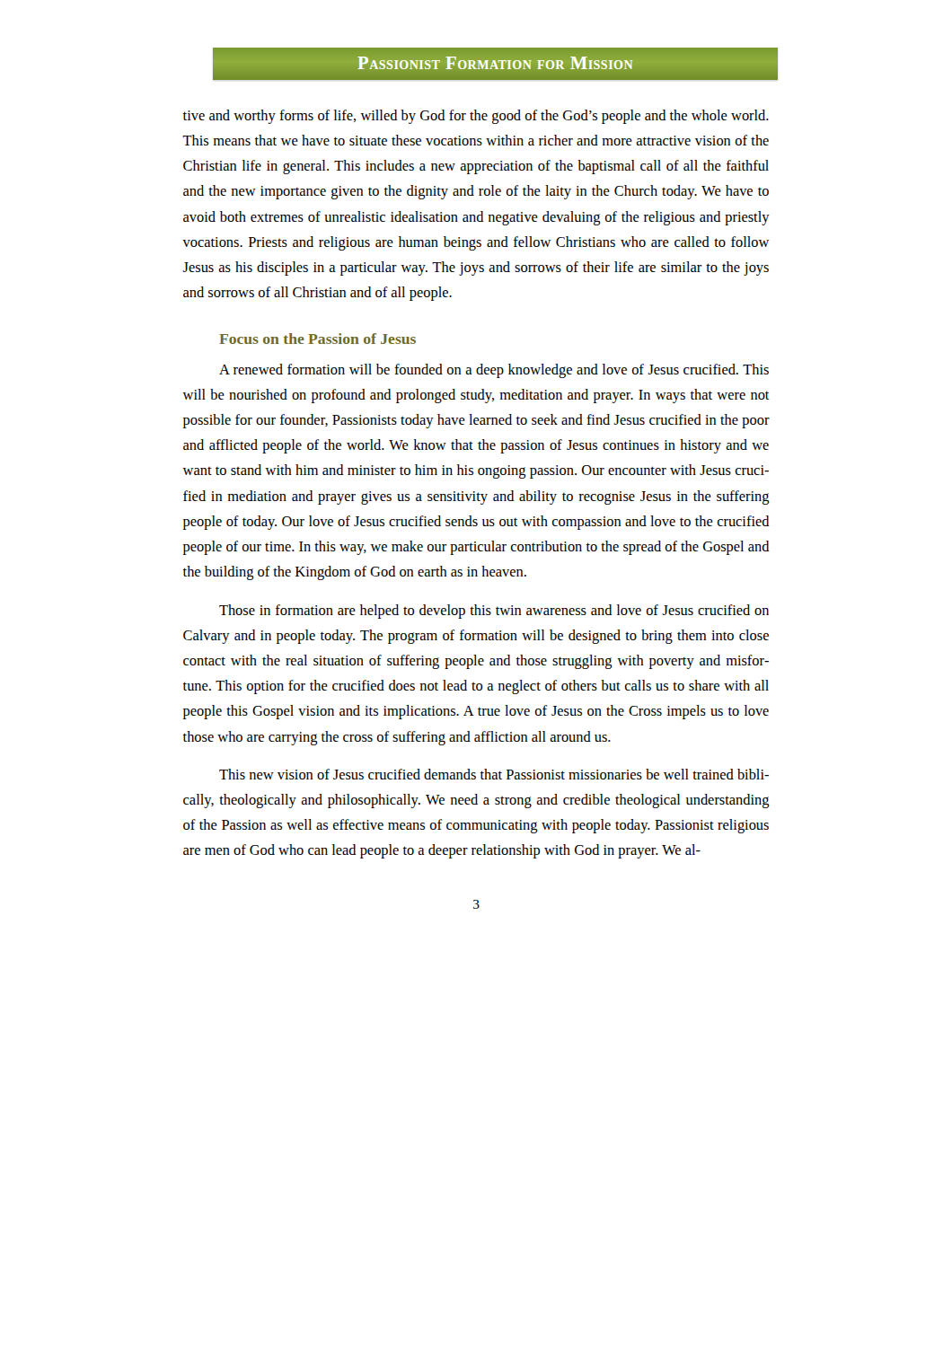Passionist Formation for Mission
tive and worthy forms of life, willed by God for the good of the God’s people and the whole world. This means that we have to situate these vocations within a richer and more attractive vision of the Christian life in general. This includes a new appreciation of the baptismal call of all the faithful and the new importance given to the dignity and role of the laity in the Church today. We have to avoid both extremes of unrealistic idealisation and negative devaluing of the religious and priestly vocations. Priests and religious are human beings and fellow Christians who are called to follow Jesus as his disciples in a particular way. The joys and sorrows of their life are similar to the joys and sorrows of all Christian and of all people.
Focus on the Passion of Jesus
A renewed formation will be founded on a deep knowledge and love of Jesus crucified. This will be nourished on profound and prolonged study, meditation and prayer. In ways that were not possible for our founder, Passionists today have learned to seek and find Jesus crucified in the poor and afflicted people of the world. We know that the passion of Jesus continues in history and we want to stand with him and minister to him in his ongoing passion. Our encounter with Jesus crucified in mediation and prayer gives us a sensitivity and ability to recognise Jesus in the suffering people of today. Our love of Jesus crucified sends us out with compassion and love to the crucified people of our time. In this way, we make our particular contribution to the spread of the Gospel and the building of the Kingdom of God on earth as in heaven.
Those in formation are helped to develop this twin awareness and love of Jesus crucified on Calvary and in people today. The program of formation will be designed to bring them into close contact with the real situation of suffering people and those struggling with poverty and misfortune. This option for the crucified does not lead to a neglect of others but calls us to share with all people this Gospel vision and its implications. A true love of Jesus on the Cross impels us to love those who are carrying the cross of suffering and affliction all around us.
This new vision of Jesus crucified demands that Passionist missionaries be well trained biblically, theologically and philosophically. We need a strong and credible theological understanding of the Passion as well as effective means of communicating with people today. Passionist religious are men of God who can lead people to a deeper relationship with God in prayer. We al-
3